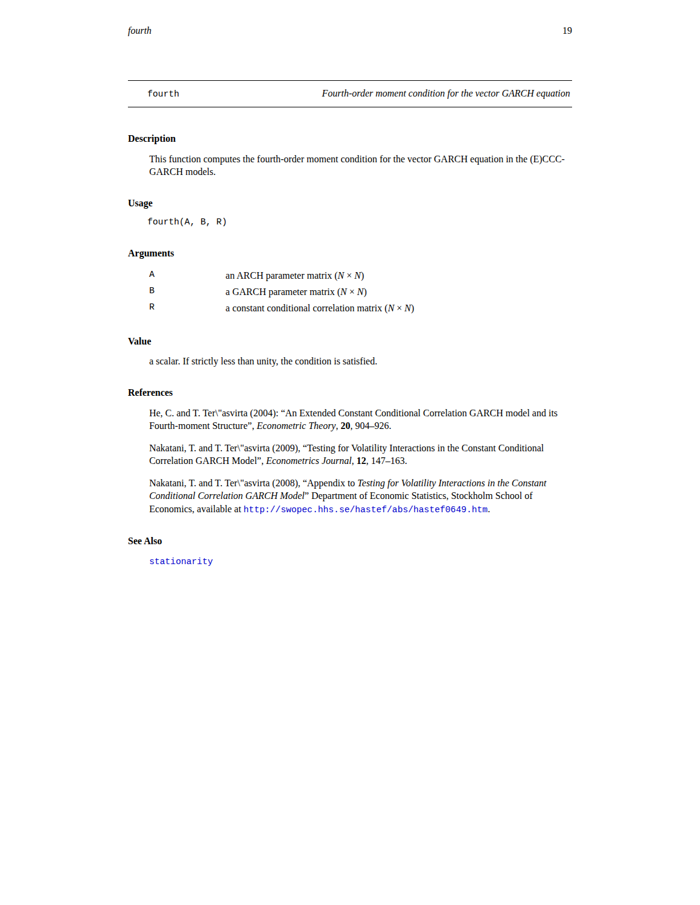fourth 19
| fourth | Fourth-order moment condition for the vector GARCH equation |
Description
This function computes the fourth-order moment condition for the vector GARCH equation in the (E)CCC-GARCH models.
Usage
fourth(A, B, R)
Arguments
| A | an ARCH parameter matrix ( N × N ) |
| B | a GARCH parameter matrix ( N × N ) |
| R | a constant conditional correlation matrix ( N × N ) |
Value
a scalar. If strictly less than unity, the condition is satisfied.
References
He, C. and T. Ter\"asvirta (2004): “An Extended Constant Conditional Correlation GARCH model and its Fourth-moment Structure”, Econometric Theory, 20, 904–926.
Nakatani, T. and T. Ter\"asvirta (2009), “Testing for Volatility Interactions in the Constant Conditional Correlation GARCH Model”, Econometrics Journal, 12, 147–163.
Nakatani, T. and T. Ter\"asvirta (2008), “Appendix to Testing for Volatility Interactions in the Constant Conditional Correlation GARCH Model” Department of Economic Statistics, Stockholm School of Economics, available at http://swopec.hhs.se/hastef/abs/hastef0649.htm.
See Also
stationarity